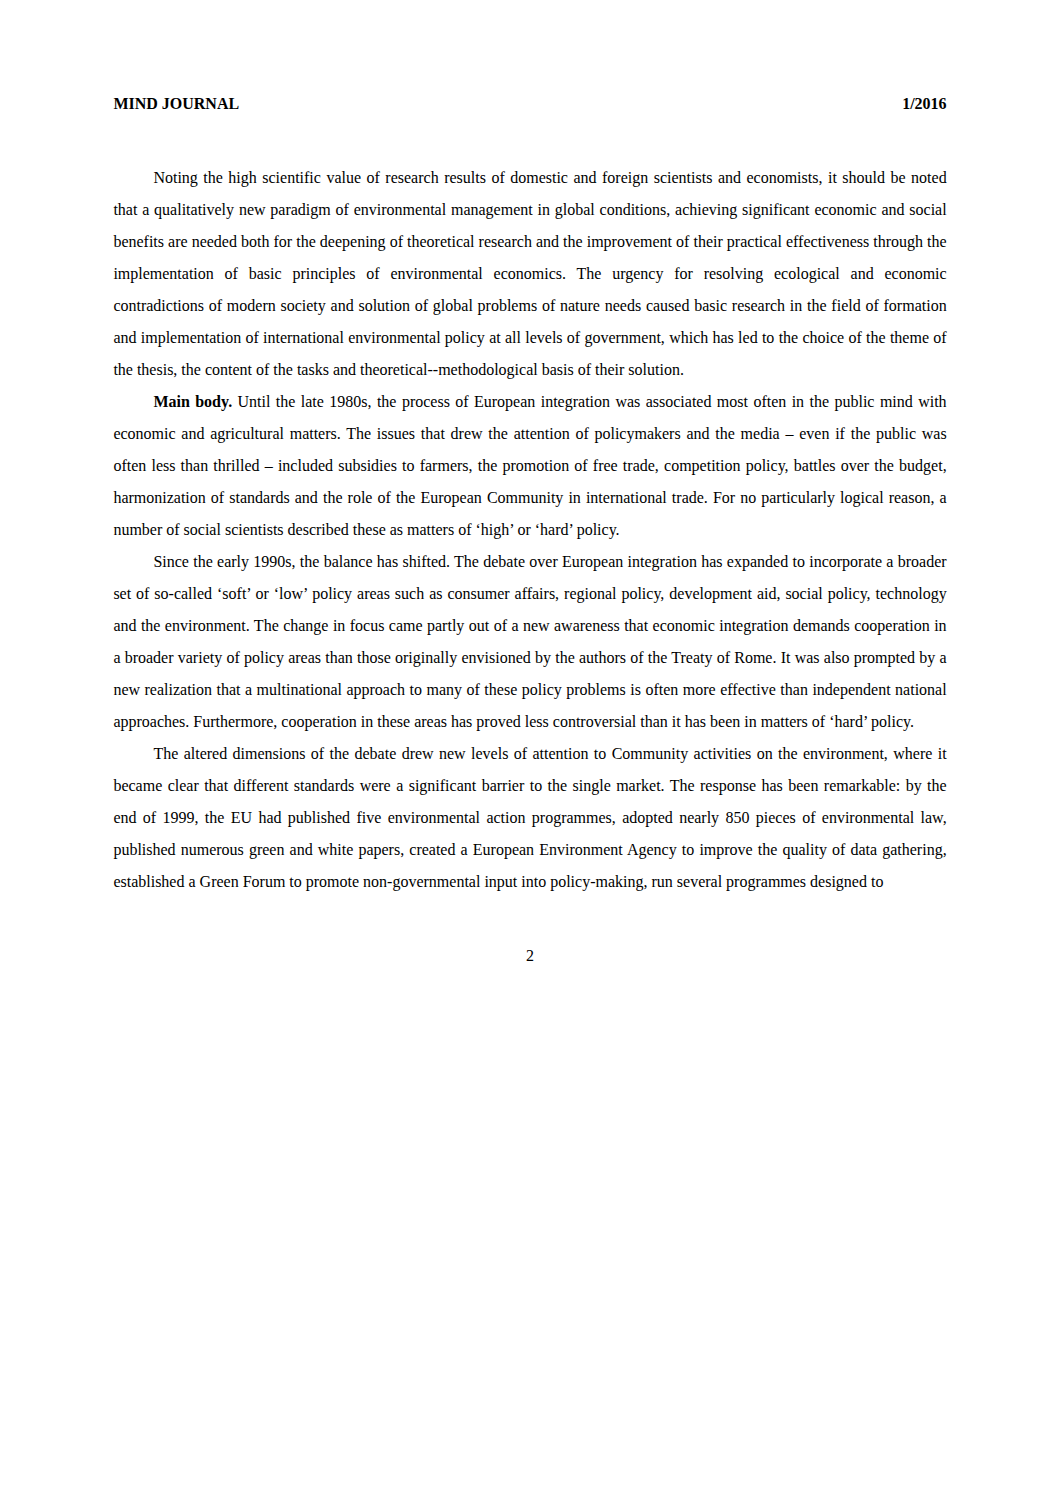MIND JOURNAL 1/2016
Noting the high scientific value of research results of domestic and foreign scientists and economists, it should be noted that a qualitatively new paradigm of environmental management in global conditions, achieving significant economic and social benefits are needed both for the deepening of theoretical research and the improvement of their practical effectiveness through the implementation of basic principles of environmental economics. The urgency for resolving ecological and economic contradictions of modern society and solution of global problems of nature needs caused basic research in the field of formation and implementation of international environmental policy at all levels of government, which has led to the choice of the theme of the thesis, the content of the tasks and theoretical--methodological basis of their solution.
Main body. Until the late 1980s, the process of European integration was associated most often in the public mind with economic and agricultural matters. The issues that drew the attention of policymakers and the media – even if the public was often less than thrilled – included subsidies to farmers, the promotion of free trade, competition policy, battles over the budget, harmonization of standards and the role of the European Community in international trade. For no particularly logical reason, a number of social scientists described these as matters of ‘high’ or ‘hard’ policy.
Since the early 1990s, the balance has shifted. The debate over European integration has expanded to incorporate a broader set of so-called ‘soft’ or ‘low’ policy areas such as consumer affairs, regional policy, development aid, social policy, technology and the environment. The change in focus came partly out of a new awareness that economic integration demands cooperation in a broader variety of policy areas than those originally envisioned by the authors of the Treaty of Rome. It was also prompted by a new realization that a multinational approach to many of these policy problems is often more effective than independent national approaches. Furthermore, cooperation in these areas has proved less controversial than it has been in matters of ‘hard’ policy.
The altered dimensions of the debate drew new levels of attention to Community activities on the environment, where it became clear that different standards were a significant barrier to the single market. The response has been remarkable: by the end of 1999, the EU had published five environmental action programmes, adopted nearly 850 pieces of environmental law, published numerous green and white papers, created a European Environment Agency to improve the quality of data gathering, established a Green Forum to promote non-governmental input into policy-making, run several programmes designed to
2